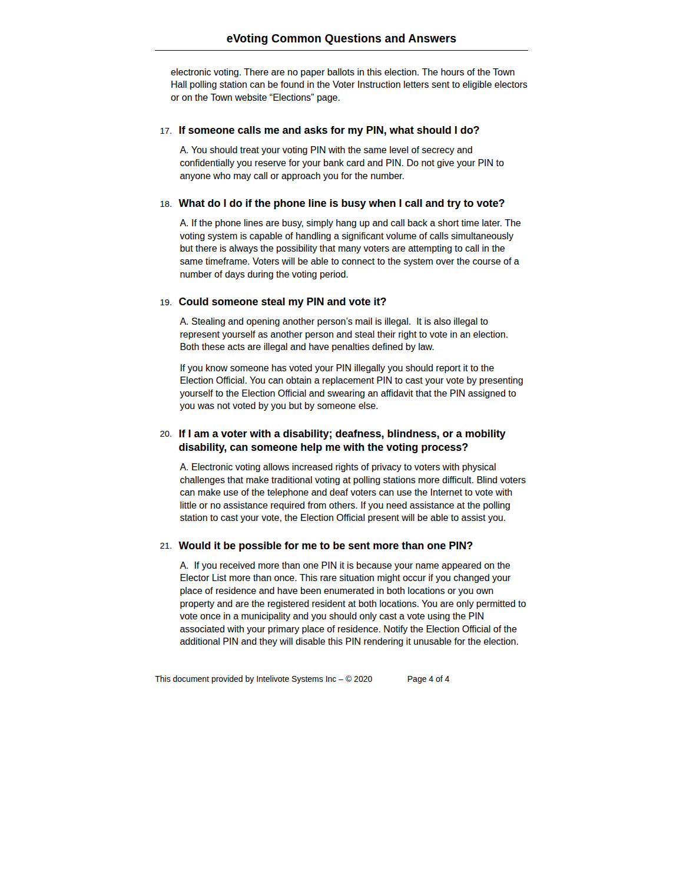eVoting Common Questions and Answers
electronic voting. There are no paper ballots in this election. The hours of the Town Hall polling station can be found in the Voter Instruction letters sent to eligible electors or on the Town website “Elections” page.
If someone calls me and asks for my PIN, what should I do?
A. You should treat your voting PIN with the same level of secrecy and confidentially you reserve for your bank card and PIN. Do not give your PIN to anyone who may call or approach you for the number.
What do I do if the phone line is busy when I call and try to vote?
A. If the phone lines are busy, simply hang up and call back a short time later. The voting system is capable of handling a significant volume of calls simultaneously but there is always the possibility that many voters are attempting to call in the same timeframe. Voters will be able to connect to the system over the course of a number of days during the voting period.
Could someone steal my PIN and vote it?
A. Stealing and opening another person’s mail is illegal. It is also illegal to represent yourself as another person and steal their right to vote in an election. Both these acts are illegal and have penalties defined by law.
If you know someone has voted your PIN illegally you should report it to the Election Official. You can obtain a replacement PIN to cast your vote by presenting yourself to the Election Official and swearing an affidavit that the PIN assigned to you was not voted by you but by someone else.
If I am a voter with a disability; deafness, blindness, or a mobility disability, can someone help me with the voting process?
A. Electronic voting allows increased rights of privacy to voters with physical challenges that make traditional voting at polling stations more difficult. Blind voters can make use of the telephone and deaf voters can use the Internet to vote with little or no assistance required from others. If you need assistance at the polling station to cast your vote, the Election Official present will be able to assist you.
Would it be possible for me to be sent more than one PIN?
A. If you received more than one PIN it is because your name appeared on the Elector List more than once. This rare situation might occur if you changed your place of residence and have been enumerated in both locations or you own property and are the registered resident at both locations. You are only permitted to vote once in a municipality and you should only cast a vote using the PIN associated with your primary place of residence. Notify the Election Official of the additional PIN and they will disable this PIN rendering it unusable for the election.
This document provided by Intelivote Systems Inc – © 2020 Page 4 of 4